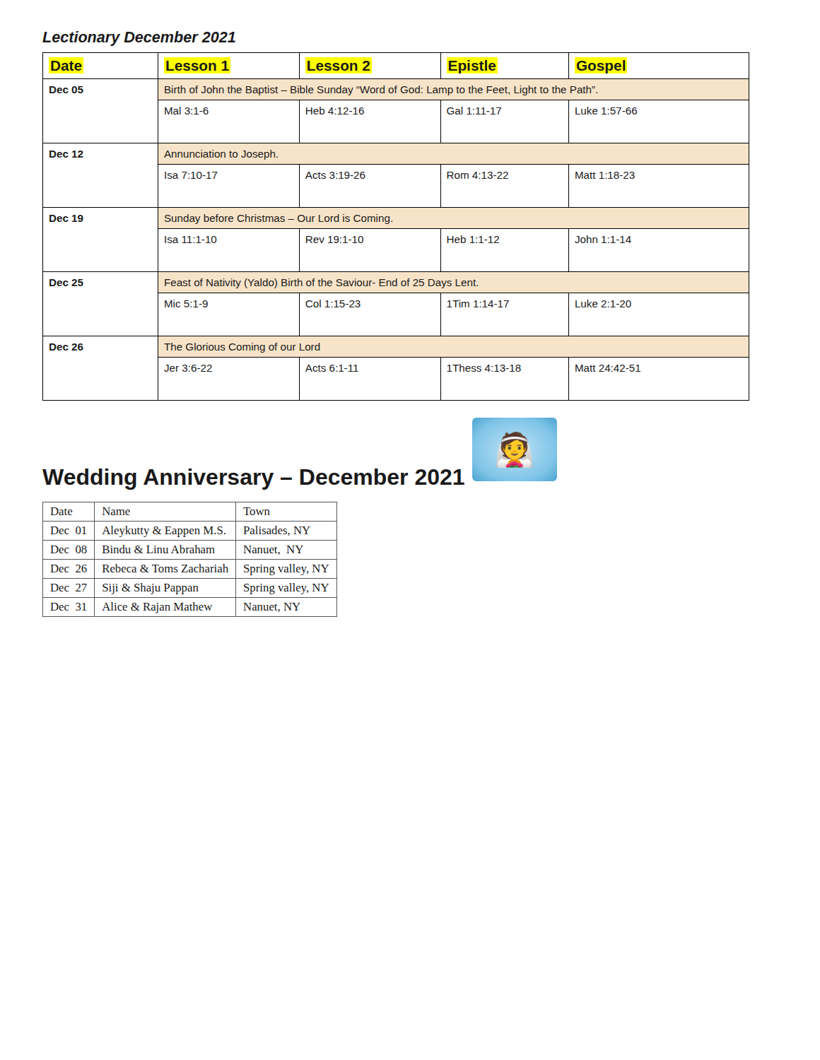Lectionary December 2021
| Date | Lesson 1 | Lesson 2 | Epistle | Gospel |
| --- | --- | --- | --- | --- |
| Dec 05 | Birth of John the Baptist – Bible Sunday “Word of God: Lamp to the Feet, Light to the Path”. |
| Mal 3:1-6 | Heb 4:12-16 | Gal 1:11-17 | Luke 1:57-66 |
| Dec 12 | Annunciation to Joseph. |
| Isa 7:10-17 | Acts 3:19-26 | Rom 4:13-22 | Matt 1:18-23 |
| Dec 19 | Sunday before Christmas – Our Lord is Coming. |
| Isa 11:1-10 | Rev 19:1-10 | Heb 1:1-12 | John 1:1-14 |
| Dec 25 | Feast of Nativity (Yaldo) Birth of the Saviour- End of 25 Days Lent. |
| Mic 5:1-9 | Col 1:15-23 | 1Tim 1:14-17 | Luke 2:1-20 |
| Dec 26 | The Glorious Coming of our Lord |
| Jer 3:6-22 | Acts 6:1-11 | 1Thess 4:13-18 | Matt 24:42-51 |
Wedding Anniversary – December 2021
| Date | Name | Town |
| --- | --- | --- |
| Dec 01 | Aleykutty & Eappen M.S. | Palisades, NY |
| Dec 08 | Bindu & Linu Abraham | Nanuet, NY |
| Dec 26 | Rebeca & Toms Zachariah | Spring valley, NY |
| Dec 27 | Siji & Shaju Pappan | Spring valley, NY |
| Dec 31 | Alice & Rajan Mathew | Nanuet, NY |